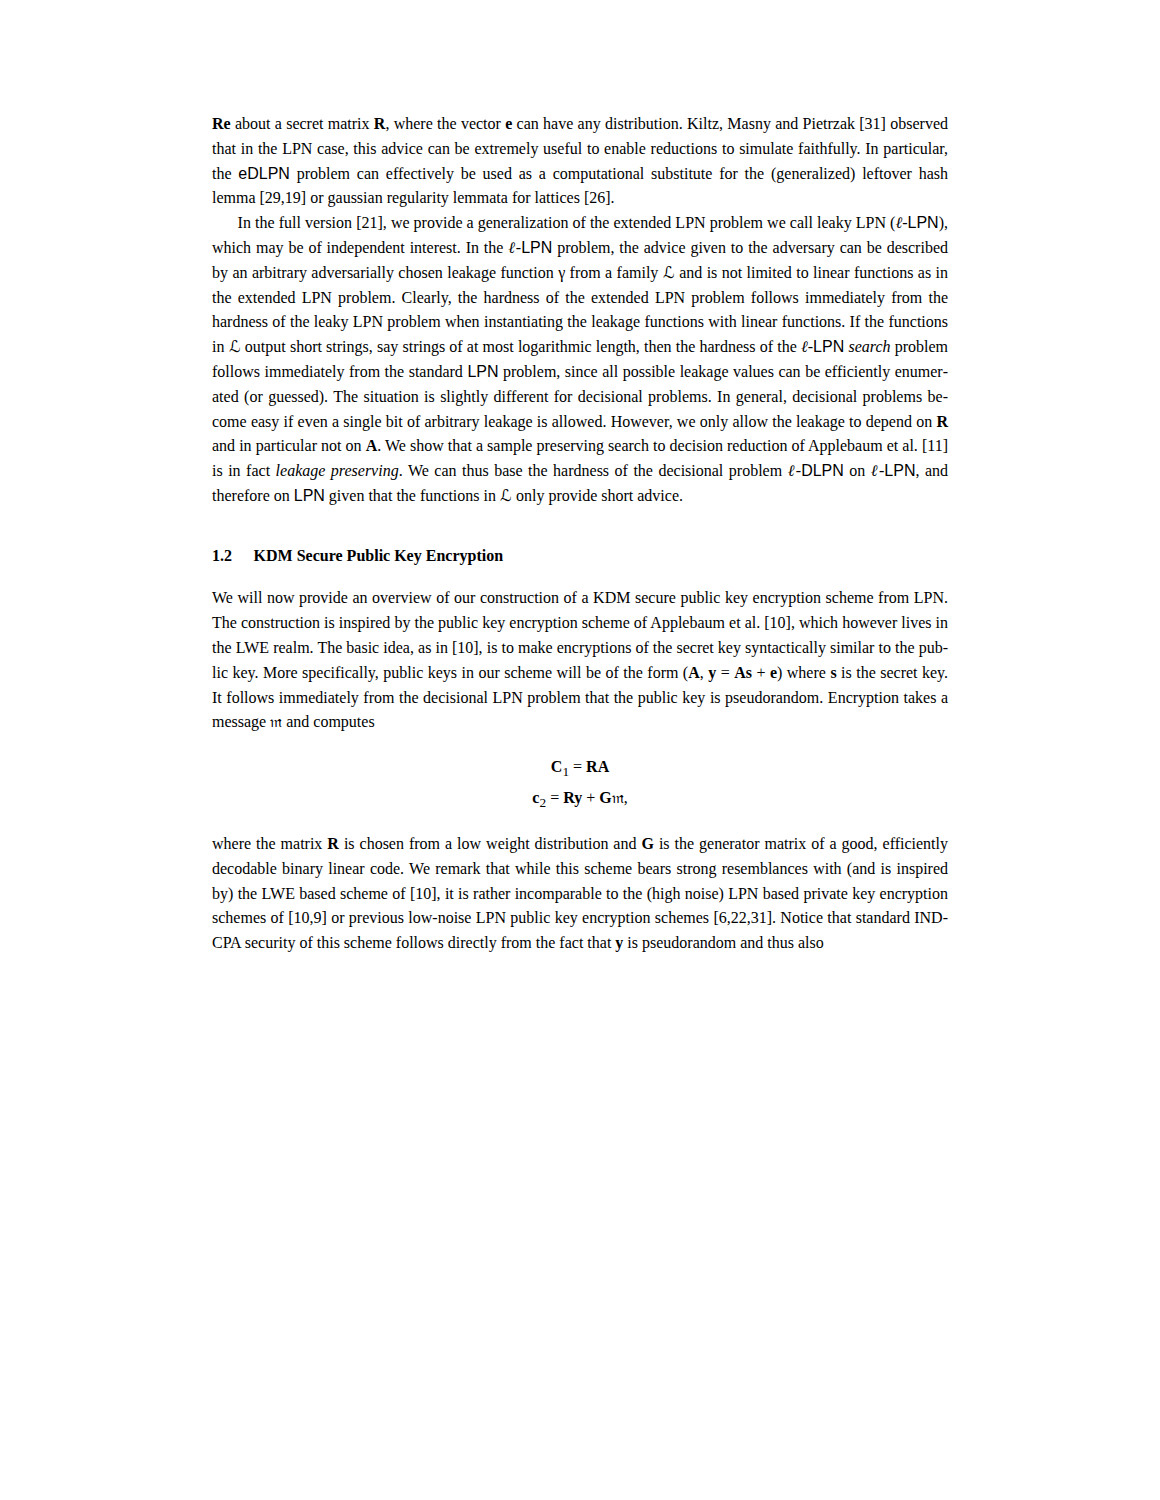Re about a secret matrix R, where the vector e can have any distribution. Kiltz, Masny and Pietrzak [31] observed that in the LPN case, this advice can be extremely useful to enable reductions to simulate faithfully. In particular, the eDLPN problem can effectively be used as a computational substitute for the (generalized) leftover hash lemma [29,19] or gaussian regularity lemmata for lattices [26].
In the full version [21], we provide a generalization of the extended LPN problem we call leaky LPN (ℓ-LPN), which may be of independent interest. In the ℓ-LPN problem, the advice given to the adversary can be described by an arbitrary adversarially chosen leakage function γ from a family ℒ and is not limited to linear functions as in the extended LPN problem. Clearly, the hardness of the extended LPN problem follows immediately from the hardness of the leaky LPN problem when instantiating the leakage functions with linear functions. If the functions in ℒ output short strings, say strings of at most logarithmic length, then the hardness of the ℓ-LPN search problem follows immediately from the standard LPN problem, since all possible leakage values can be efficiently enumerated (or guessed). The situation is slightly different for decisional problems. In general, decisional problems become easy if even a single bit of arbitrary leakage is allowed. However, we only allow the leakage to depend on R and in particular not on A. We show that a sample preserving search to decision reduction of Applebaum et al. [11] is in fact leakage preserving. We can thus base the hardness of the decisional problem ℓ-DLPN on ℓ-LPN, and therefore on LPN given that the functions in ℒ only provide short advice.
1.2 KDM Secure Public Key Encryption
We will now provide an overview of our construction of a KDM secure public key encryption scheme from LPN. The construction is inspired by the public key encryption scheme of Applebaum et al. [10], which however lives in the LWE realm. The basic idea, as in [10], is to make encryptions of the secret key syntactically similar to the public key. More specifically, public keys in our scheme will be of the form (A, y = As + e) where s is the secret key. It follows immediately from the decisional LPN problem that the public key is pseudorandom. Encryption takes a message 𝔪 and computes
C1 = RA c2 = Ry + G𝔪,
where the matrix R is chosen from a low weight distribution and G is the generator matrix of a good, efficiently decodable binary linear code. We remark that while this scheme bears strong resemblances with (and is inspired by) the LWE based scheme of [10], it is rather incomparable to the (high noise) LPN based private key encryption schemes of [10,9] or previous low-noise LPN public key encryption schemes [6,22,31]. Notice that standard IND-CPA security of this scheme follows directly from the fact that y is pseudorandom and thus also